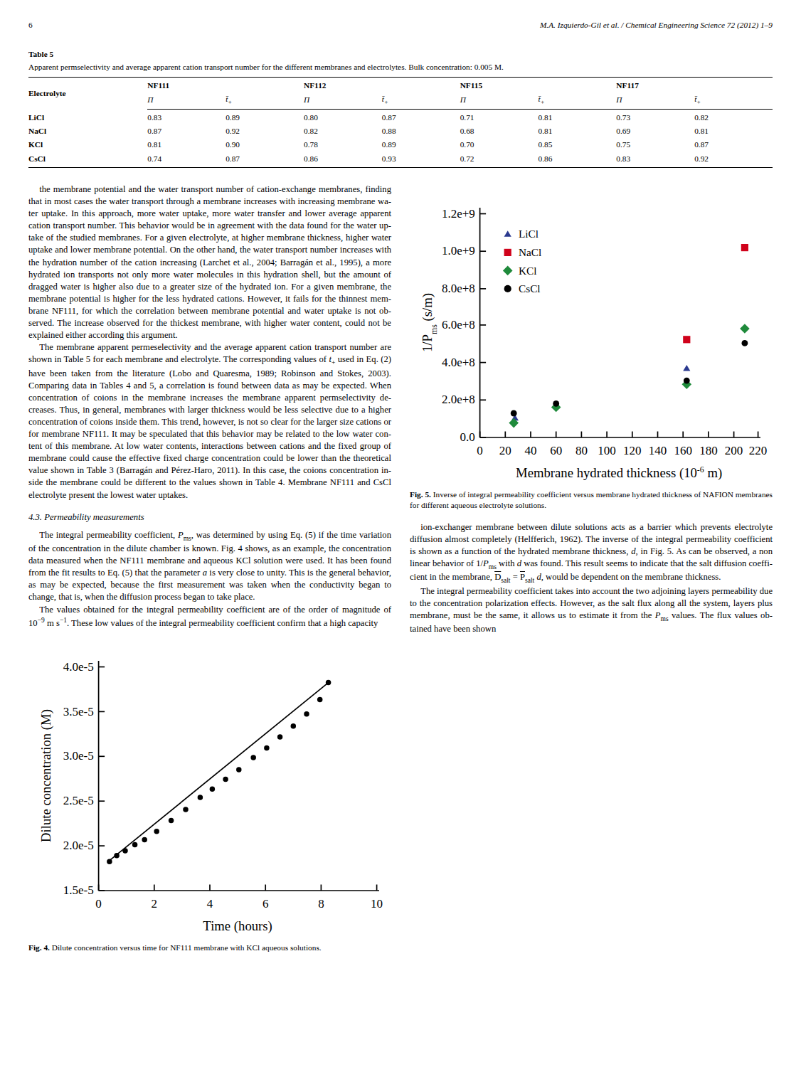6 M.A. Izquierdo-Gil et al. / Chemical Engineering Science 72 (2012) 1–9
Table 5
Apparent permselectivity and average apparent cation transport number for the different membranes and electrolytes. Bulk concentration: 0.005 M.
| Electrolyte | NF111 | NF112 | NF115 | NF117 |
| --- | --- | --- | --- | --- |
| Π | t̄ + | Π | t̄ + | Π | t̄ + | Π | t̄ + |
| LiCl | 0.83 | 0.89 | 0.80 | 0.87 | 0.71 | 0.81 | 0.73 | 0.82 |
| NaCl | 0.87 | 0.92 | 0.82 | 0.88 | 0.68 | 0.81 | 0.69 | 0.81 |
| KCl | 0.81 | 0.90 | 0.78 | 0.89 | 0.70 | 0.85 | 0.75 | 0.87 |
| CsCl | 0.74 | 0.87 | 0.86 | 0.93 | 0.72 | 0.86 | 0.83 | 0.92 |
the membrane potential and the water transport number of cation-exchange membranes, finding that in most cases the water transport through a membrane increases with increasing membrane water uptake. In this approach, more water uptake, more water transfer and lower average apparent cation transport number. This behavior would be in agreement with the data found for the water uptake of the studied membranes. For a given electrolyte, at higher membrane thickness, higher water uptake and lower membrane potential. On the other hand, the water transport number increases with the hydration number of the cation increasing (Larchet et al., 2004; Barragán et al., 1995), a more hydrated ion transports not only more water molecules in this hydration shell, but the amount of dragged water is higher also due to a greater size of the hydrated ion. For a given membrane, the membrane potential is higher for the less hydrated cations. However, it fails for the thinnest membrane NF111, for which the correlation between membrane potential and water uptake is not observed. The increase observed for the thickest membrane, with higher water content, could not be explained either according this argument.
The membrane apparent permeselectivity and the average apparent cation transport number are shown in Table 5 for each membrane and electrolyte. The corresponding values of t+ used in Eq. (2) have been taken from the literature (Lobo and Quaresma, 1989; Robinson and Stokes, 2003). Comparing data in Tables 4 and 5, a correlation is found between data as may be expected. When concentration of coions in the membrane increases the membrane apparent permselectivity decreases. Thus, in general, membranes with larger thickness would be less selective due to a higher concentration of coions inside them. This trend, however, is not so clear for the larger size cations or for membrane NF111. It may be speculated that this behavior may be related to the low water content of this membrane. At low water contents, interactions between cations and the fixed group of membrane could cause the effective fixed charge concentration could be lower than the theoretical value shown in Table 3 (Barragán and Pérez-Haro, 2011). In this case, the coions concentration inside the membrane could be different to the values shown in Table 4. Membrane NF111 and CsCl electrolyte present the lowest water uptakes.
4.3. Permeability measurements
The integral permeability coefficient, Pms, was determined by using Eq. (5) if the time variation of the concentration in the dilute chamber is known. Fig. 4 shows, as an example, the concentration data measured when the NF111 membrane and aqueous KCl solution were used. It has been found from the fit results to Eq. (5) that the parameter a is very close to unity. This is the general behavior, as may be expected, because the first measurement was taken when the conductivity began to change, that is, when the diffusion process began to take place.
The values obtained for the integral permeability coefficient are of the order of magnitude of 10−9 m s−1. These low values of the integral permeability coefficient confirm that a high capacity
1.5e-5 2.0e-5 2.5e-5 3.0e-5 3.5e-5 4.0e-5 0 2 4 6 8 10 Time (hours) Dilute concentration (M)
Fig. 4. Dilute concentration versus time for NF111 membrane with KCl aqueous solutions.
0.0 2.0e+8 4.0e+8 6.0e+8 8.0e+8 1.0e+9 1.2e+9 0 20 40 60 80 100 120 140 160 180 200 220 Membrane hydrated thickness (10-6 m) 1/Pms (s/m) LiCl NaCl KCl CsCl
Fig. 5. Inverse of integral permeability coefficient versus membrane hydrated thickness of NAFION membranes for different aqueous electrolyte solutions.
ion-exchanger membrane between dilute solutions acts as a barrier which prevents electrolyte diffusion almost completely (Helfferich, 1962). The inverse of the integral permeability coefficient is shown as a function of the hydrated membrane thickness, d, in Fig. 5. As can be observed, a non linear behavior of 1/Pms with d was found. This result seems to indicate that the salt diffusion coefficient in the membrane, Dsalt = Psalt d, would be dependent on the membrane thickness.
The integral permeability coefficient takes into account the two adjoining layers permeability due to the concentration polarization effects. However, as the salt flux along all the system, layers plus membrane, must be the same, it allows us to estimate it from the Pms values. The flux values obtained have been shown